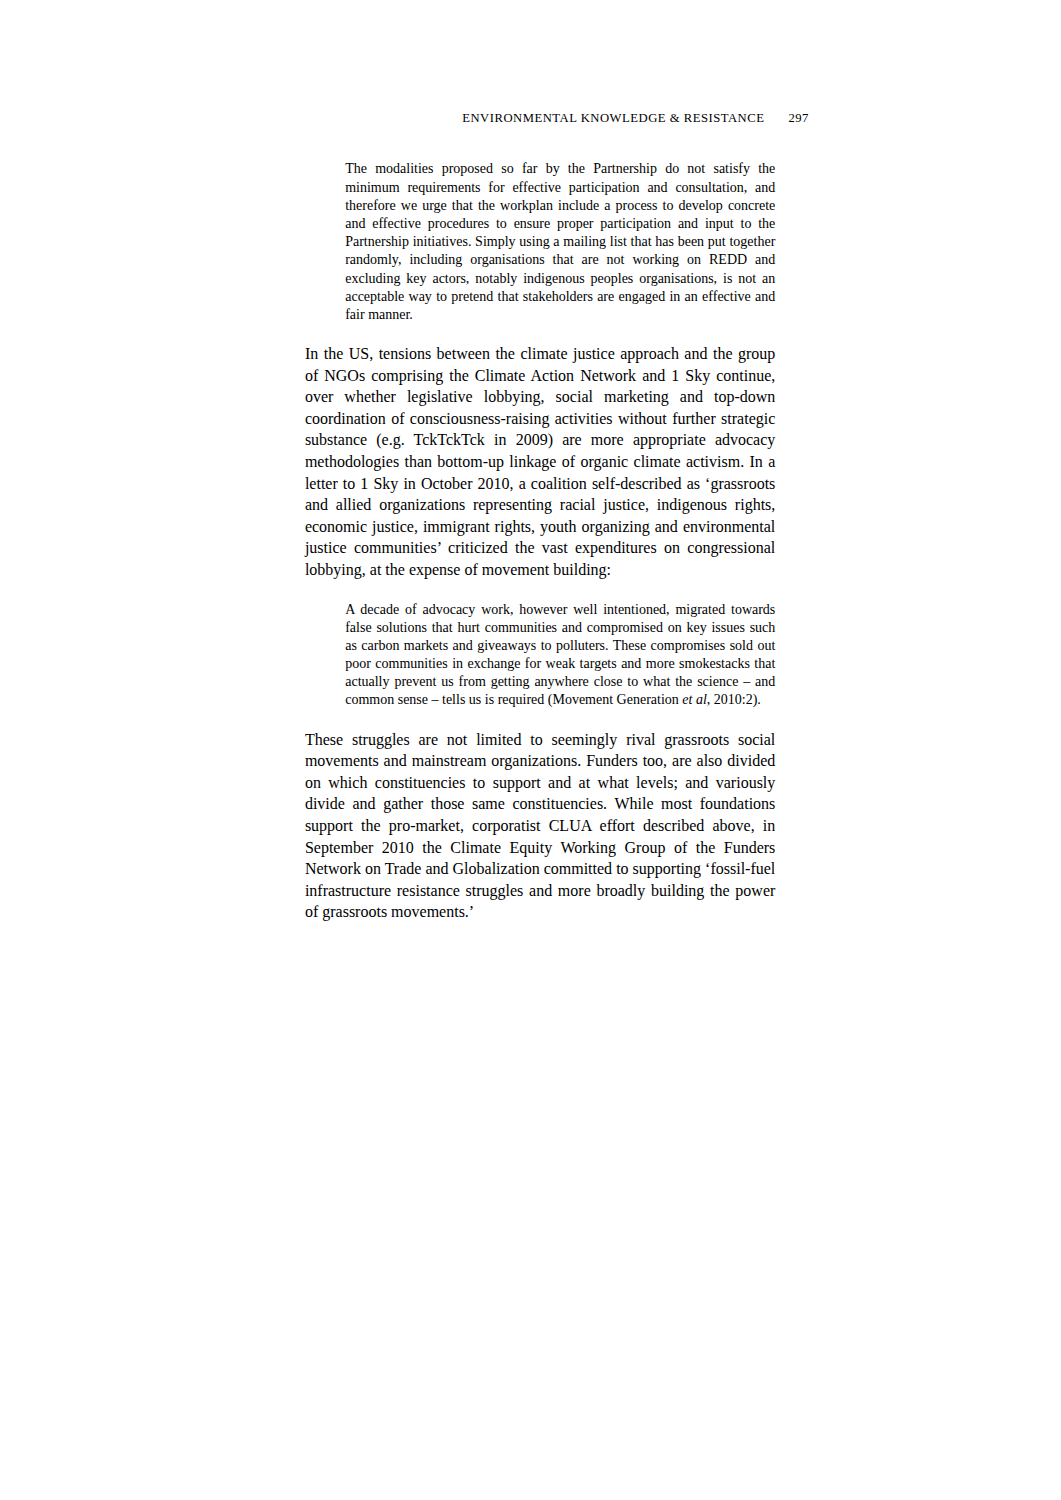Environmental Knowledge & Resistance 297
The modalities proposed so far by the Partnership do not satisfy the minimum requirements for effective participation and consultation, and therefore we urge that the workplan include a process to develop concrete and effective procedures to ensure proper participation and input to the Partnership initiatives. Simply using a mailing list that has been put together randomly, including organisations that are not working on REDD and excluding key actors, notably indigenous peoples organisations, is not an acceptable way to pretend that stakeholders are engaged in an effective and fair manner.
In the US, tensions between the climate justice approach and the group of NGOs comprising the Climate Action Network and 1 Sky continue, over whether legislative lobbying, social marketing and top-down coordination of consciousness-raising activities without further strategic substance (e.g. TckTckTck in 2009) are more appropriate advocacy methodologies than bottom-up linkage of organic climate activism. In a letter to 1 Sky in October 2010, a coalition self-described as ‘grassroots and allied organizations representing racial justice, indigenous rights, economic justice, immigrant rights, youth organizing and environmental justice communities’ criticized the vast expenditures on congressional lobbying, at the expense of movement building:
A decade of advocacy work, however well intentioned, migrated towards false solutions that hurt communities and compromised on key issues such as carbon markets and giveaways to polluters. These compromises sold out poor communities in exchange for weak targets and more smokestacks that actually prevent us from getting anywhere close to what the science – and common sense – tells us is required (Movement Generation et al, 2010:2).
These struggles are not limited to seemingly rival grassroots social movements and mainstream organizations. Funders too, are also divided on which constituencies to support and at what levels; and variously divide and gather those same constituencies. While most foundations support the pro-market, corporatist CLUA effort described above, in September 2010 the Climate Equity Working Group of the Funders Network on Trade and Globalization committed to supporting ‘fossil-fuel infrastructure resistance struggles and more broadly building the power of grassroots movements.’